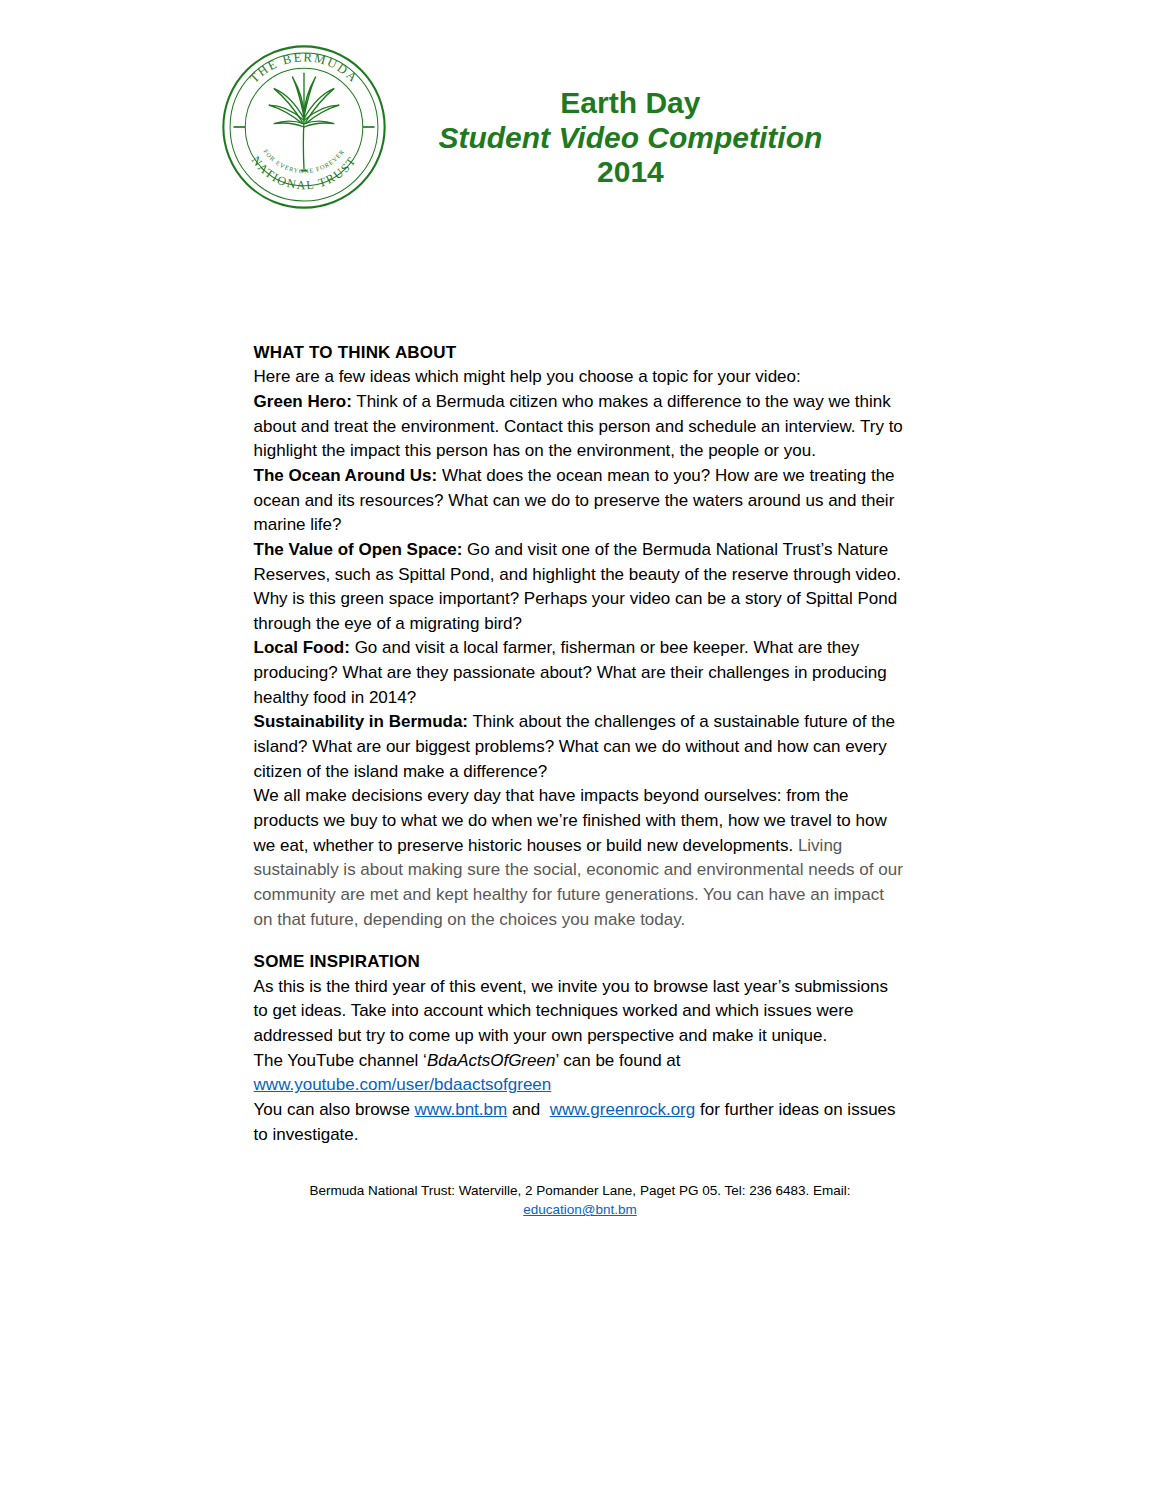THE BERMUDA NATIONAL TRUST FOR EVERYONE FOREVER
Earth Day
Student Video Competition
2014
WHAT TO THINK ABOUT
Here are a few ideas which might help you choose a topic for your video:
Green Hero: Think of a Bermuda citizen who makes a difference to the way we think about and treat the environment. Contact this person and schedule an interview. Try to highlight the impact this person has on the environment, the people or you.
The Ocean Around Us: What does the ocean mean to you? How are we treating the ocean and its resources? What can we do to preserve the waters around us and their marine life?
The Value of Open Space: Go and visit one of the Bermuda National Trust’s Nature Reserves, such as Spittal Pond, and highlight the beauty of the reserve through video. Why is this green space important? Perhaps your video can be a story of Spittal Pond through the eye of a migrating bird?
Local Food: Go and visit a local farmer, fisherman or bee keeper. What are they producing? What are they passionate about? What are their challenges in producing healthy food in 2014?
Sustainability in Bermuda: Think about the challenges of a sustainable future of the island? What are our biggest problems? What can we do without and how can every citizen of the island make a difference?
We all make decisions every day that have impacts beyond ourselves: from the products we buy to what we do when we’re finished with them, how we travel to how we eat, whether to preserve historic houses or build new developments. Living sustainably is about making sure the social, economic and environmental needs of our community are met and kept healthy for future generations. You can have an impact on that future, depending on the choices you make today.
SOME INSPIRATION
As this is the third year of this event, we invite you to browse last year’s submissions to get ideas. Take into account which techniques worked and which issues were addressed but try to come up with your own perspective and make it unique.
The YouTube channel ‘BdaActsOfGreen’ can be found at www.youtube.com/user/bdaactsofgreen
You can also browse www.bnt.bm and www.greenrock.org for further ideas on issues to investigate.
Bermuda National Trust: Waterville, 2 Pomander Lane, Paget PG 05. Tel: 236 6483. Email: education@bnt.bm